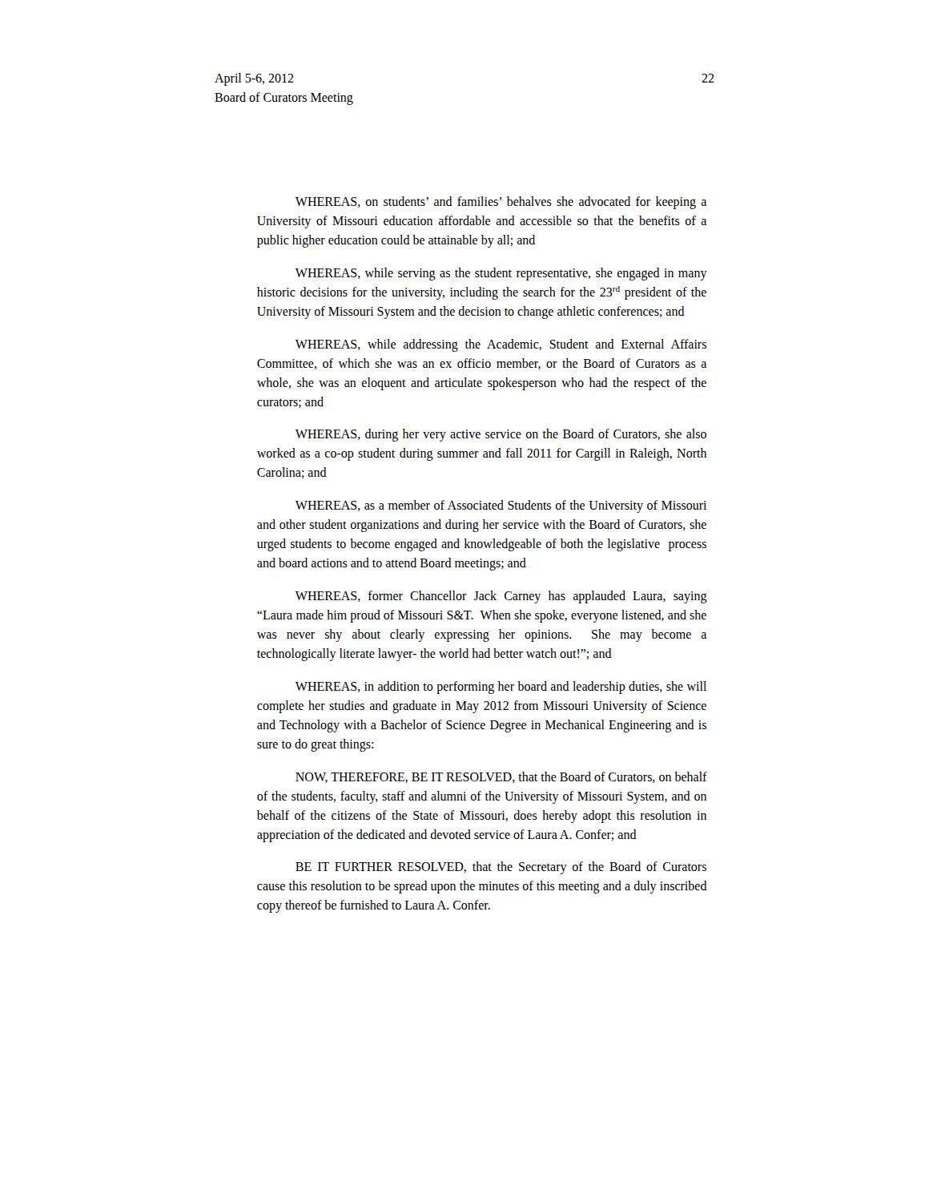April 5-6, 2012
Board of Curators Meeting
22
WHEREAS, on students’ and families’ behalves she advocated for keeping a University of Missouri education affordable and accessible so that the benefits of a public higher education could be attainable by all; and
WHEREAS, while serving as the student representative, she engaged in many historic decisions for the university, including the search for the 23rd president of the University of Missouri System and the decision to change athletic conferences; and
WHEREAS, while addressing the Academic, Student and External Affairs Committee, of which she was an ex officio member, or the Board of Curators as a whole, she was an eloquent and articulate spokesperson who had the respect of the curators; and
WHEREAS, during her very active service on the Board of Curators, she also worked as a co-op student during summer and fall 2011 for Cargill in Raleigh, North Carolina; and
WHEREAS, as a member of Associated Students of the University of Missouri and other student organizations and during her service with the Board of Curators, she urged students to become engaged and knowledgeable of both the legislative process and board actions and to attend Board meetings; and
WHEREAS, former Chancellor Jack Carney has applauded Laura, saying “Laura made him proud of Missouri S&T. When she spoke, everyone listened, and she was never shy about clearly expressing her opinions. She may become a technologically literate lawyer- the world had better watch out!”; and
WHEREAS, in addition to performing her board and leadership duties, she will complete her studies and graduate in May 2012 from Missouri University of Science and Technology with a Bachelor of Science Degree in Mechanical Engineering and is sure to do great things:
NOW, THEREFORE, BE IT RESOLVED, that the Board of Curators, on behalf of the students, faculty, staff and alumni of the University of Missouri System, and on behalf of the citizens of the State of Missouri, does hereby adopt this resolution in appreciation of the dedicated and devoted service of Laura A. Confer; and
BE IT FURTHER RESOLVED, that the Secretary of the Board of Curators cause this resolution to be spread upon the minutes of this meeting and a duly inscribed copy thereof be furnished to Laura A. Confer.